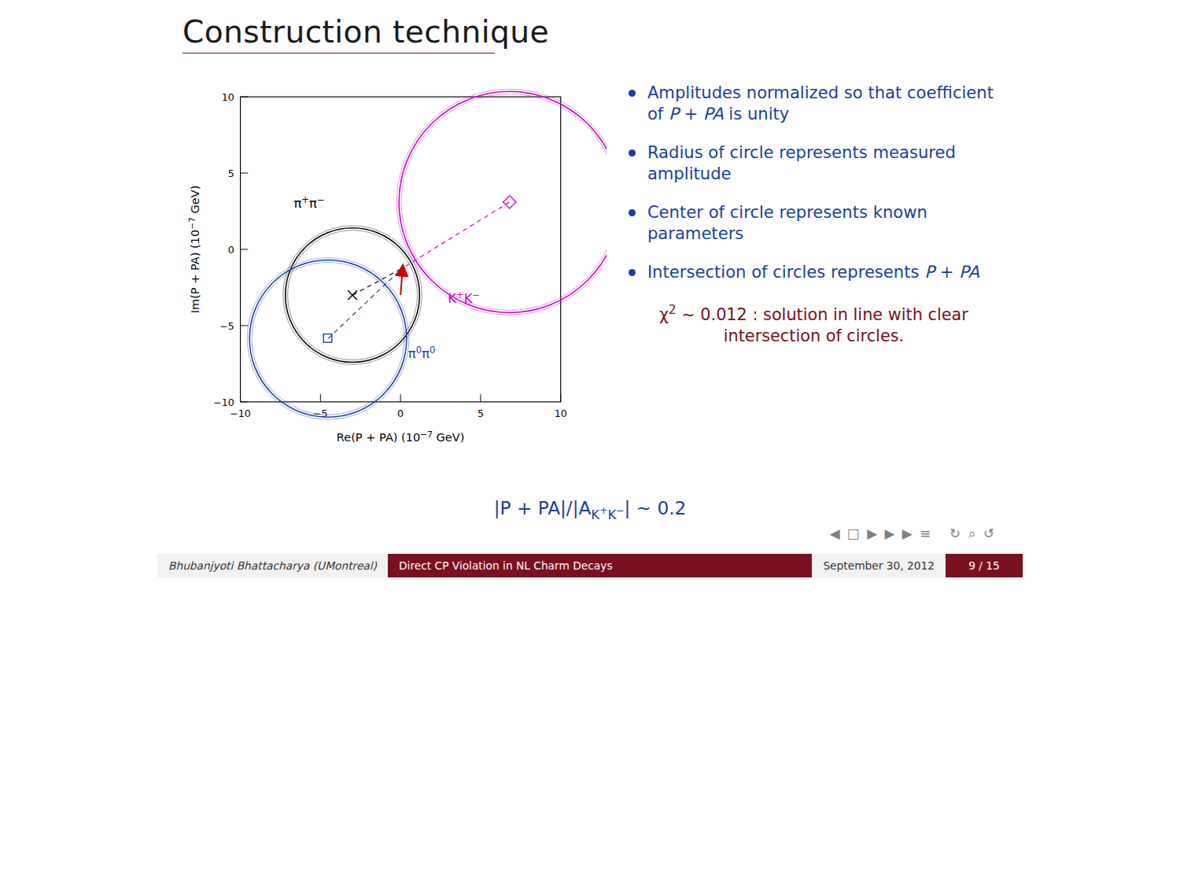Construction technique
−10 −5 0 5 10 10 5 0 −5 −10 Re(P + PA) (10−7 GeV) Im(P + PA) (10−7 GeV) π+π− π0π0 K+K−
Amplitudes normalized so that coefficient of P + PA is unity
Radius of circle represents measured amplitude
Center of circle represents known parameters
Intersection of circles represents P + PA
χ2 ∼ 0.012 : solution in line with clear intersection of circles.
|P + PA|/|AK+K−| ∼ 0.2
◀ □ ▶ ▶ ▶ ≡ ↻ ⌕ ↺
Bhubanjyoti Bhattacharya (UMontreal)
Direct CP Violation in NL Charm Decays
September 30, 2012
9 / 15